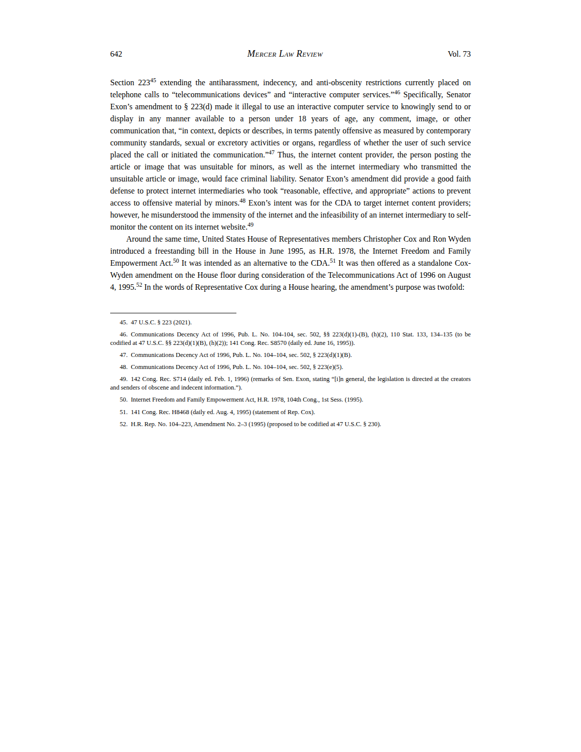642 Mercer Law Review Vol. 73
Section 22345 extending the antiharassment, indecency, and anti-obscenity restrictions currently placed on telephone calls to “telecommunications devices” and “interactive computer services.”46 Specifically, Senator Exon’s amendment to § 223(d) made it illegal to use an interactive computer service to knowingly send to or display in any manner available to a person under 18 years of age, any comment, image, or other communication that, “in context, depicts or describes, in terms patently offensive as measured by contemporary community standards, sexual or excretory activities or organs, regardless of whether the user of such service placed the call or initiated the communication.”47 Thus, the internet content provider, the person posting the article or image that was unsuitable for minors, as well as the internet intermediary who transmitted the unsuitable article or image, would face criminal liability. Senator Exon’s amendment did provide a good faith defense to protect internet intermediaries who took “reasonable, effective, and appropriate” actions to prevent access to offensive material by minors.48 Exon’s intent was for the CDA to target internet content providers; however, he misunderstood the immensity of the internet and the infeasibility of an internet intermediary to self-monitor the content on its internet website.49
Around the same time, United States House of Representatives members Christopher Cox and Ron Wyden introduced a freestanding bill in the House in June 1995, as H.R. 1978, the Internet Freedom and Family Empowerment Act.50 It was intended as an alternative to the CDA.51 It was then offered as a standalone Cox-Wyden amendment on the House floor during consideration of the Telecommunications Act of 1996 on August 4, 1995.52 In the words of Representative Cox during a House hearing, the amendment’s purpose was twofold:
47 U.S.C. § 223 (2021).
Communications Decency Act of 1996, Pub. L. No. 104-104, sec. 502, §§ 223(d)(1)-(B), (h)(2), 110 Stat. 133, 134–135 (to be codified at 47 U.S.C. §§ 223(d)(1)(B), (h)(2)); 141 Cong. Rec. S8570 (daily ed. June 16, 1995)).
Communications Decency Act of 1996, Pub. L. No. 104–104, sec. 502, § 223(d)(1)(B).
Communications Decency Act of 1996, Pub. L. No. 104–104, sec. 502, § 223(e)(5).
142 Cong. Rec. S714 (daily ed. Feb. 1, 1996) (remarks of Sen. Exon, stating “[i]n general, the legislation is directed at the creators and senders of obscene and indecent information.”).
Internet Freedom and Family Empowerment Act, H.R. 1978, 104th Cong., 1st Sess. (1995).
141 Cong. Rec. H8468 (daily ed. Aug. 4, 1995) (statement of Rep. Cox).
H.R. Rep. No. 104–223, Amendment No. 2–3 (1995) (proposed to be codified at 47 U.S.C. § 230).